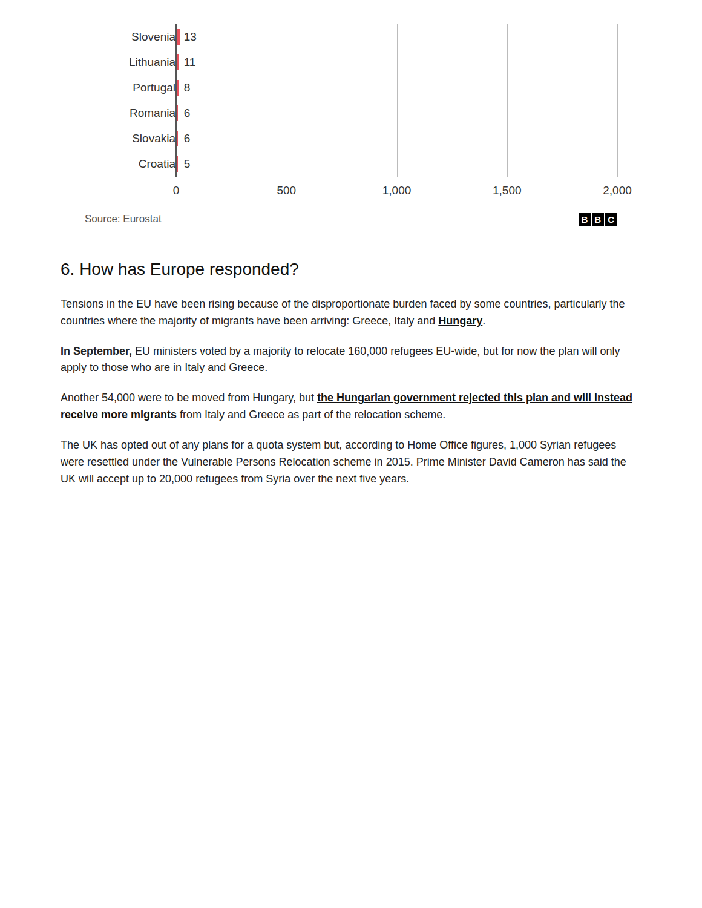| Slovenia | 13 |
| Lithuania | 11 |
| Portugal | 8 |
| Romania | 6 |
| Slovakia | 6 |
| Croatia | 5 |
| | 0 500 1,000 1,500 2,000 |
Source: Eurostat
BBC
6. How has Europe responded?
Tensions in the EU have been rising because of the disproportionate burden faced by some countries, particularly the countries where the majority of migrants have been arriving: Greece, Italy and Hungary.
In September, EU ministers voted by a majority to relocate 160,000 refugees EU-wide, but for now the plan will only apply to those who are in Italy and Greece.
Another 54,000 were to be moved from Hungary, but the Hungarian government rejected this plan and will instead receive more migrants from Italy and Greece as part of the relocation scheme.
The UK has opted out of any plans for a quota system but, according to Home Office figures, 1,000 Syrian refugees were resettled under the Vulnerable Persons Relocation scheme in 2015. Prime Minister David Cameron has said the UK will accept up to 20,000 refugees from Syria over the next five years.